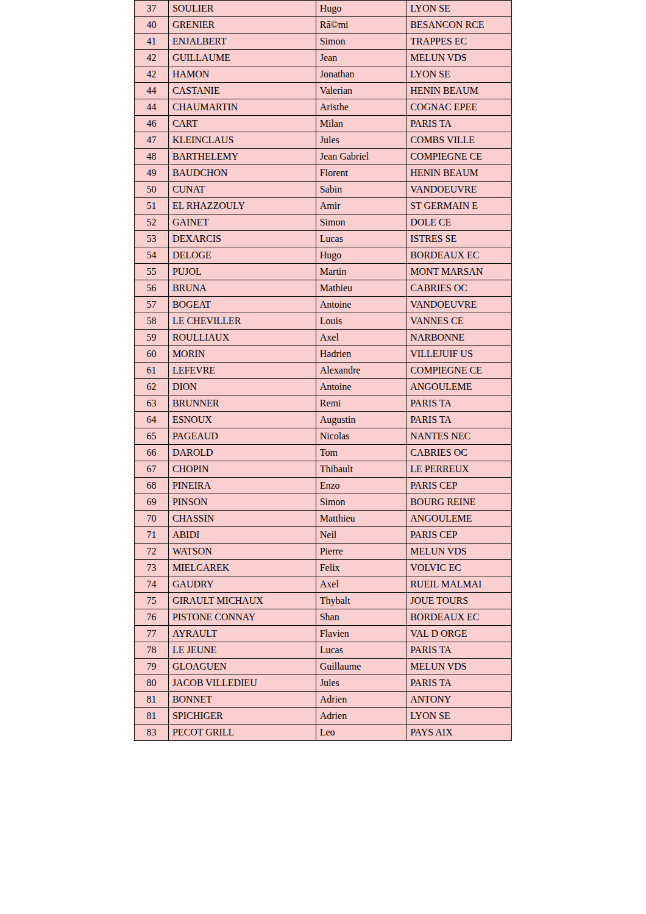| 37 | SOULIER | Hugo | LYON SE |
| 40 | GRENIER | Rã©mi | BESANCON RCE |
| 41 | ENJALBERT | Simon | TRAPPES EC |
| 42 | GUILLAUME | Jean | MELUN VDS |
| 42 | HAMON | Jonathan | LYON SE |
| 44 | CASTANIE | Valerian | HENIN BEAUM |
| 44 | CHAUMARTIN | Aristhe | COGNAC EPEE |
| 46 | CART | Milan | PARIS TA |
| 47 | KLEINCLAUS | Jules | COMBS VILLE |
| 48 | BARTHELEMY | Jean Gabriel | COMPIEGNE CE |
| 49 | BAUDCHON | Florent | HENIN BEAUM |
| 50 | CUNAT | Sabin | VANDOEUVRE |
| 51 | EL RHAZZOULY | Amir | ST GERMAIN E |
| 52 | GAINET | Simon | DOLE CE |
| 53 | DEXARCIS | Lucas | ISTRES SE |
| 54 | DELOGE | Hugo | BORDEAUX EC |
| 55 | PUJOL | Martin | MONT MARSAN |
| 56 | BRUNA | Mathieu | CABRIES OC |
| 57 | BOGEAT | Antoine | VANDOEUVRE |
| 58 | LE CHEVILLER | Louis | VANNES CE |
| 59 | ROULLIAUX | Axel | NARBONNE |
| 60 | MORIN | Hadrien | VILLEJUIF US |
| 61 | LEFEVRE | Alexandre | COMPIEGNE CE |
| 62 | DION | Antoine | ANGOULEME |
| 63 | BRUNNER | Remi | PARIS TA |
| 64 | ESNOUX | Augustin | PARIS TA |
| 65 | PAGEAUD | Nicolas | NANTES NEC |
| 66 | DAROLD | Tom | CABRIES OC |
| 67 | CHOPIN | Thibault | LE PERREUX |
| 68 | PINEIRA | Enzo | PARIS CEP |
| 69 | PINSON | Simon | BOURG REINE |
| 70 | CHASSIN | Matthieu | ANGOULEME |
| 71 | ABIDI | Neil | PARIS CEP |
| 72 | WATSON | Pierre | MELUN VDS |
| 73 | MIELCAREK | Felix | VOLVIC EC |
| 74 | GAUDRY | Axel | RUEIL MALMAI |
| 75 | GIRAULT MICHAUX | Thybalt | JOUE TOURS |
| 76 | PISTONE CONNAY | Shan | BORDEAUX EC |
| 77 | AYRAULT | Flavien | VAL D ORGE |
| 78 | LE JEUNE | Lucas | PARIS TA |
| 79 | GLOAGUEN | Guillaume | MELUN VDS |
| 80 | JACOB VILLEDIEU | Jules | PARIS TA |
| 81 | BONNET | Adrien | ANTONY |
| 81 | SPICHIGER | Adrien | LYON SE |
| 83 | PECOT GRILL | Leo | PAYS AIX |